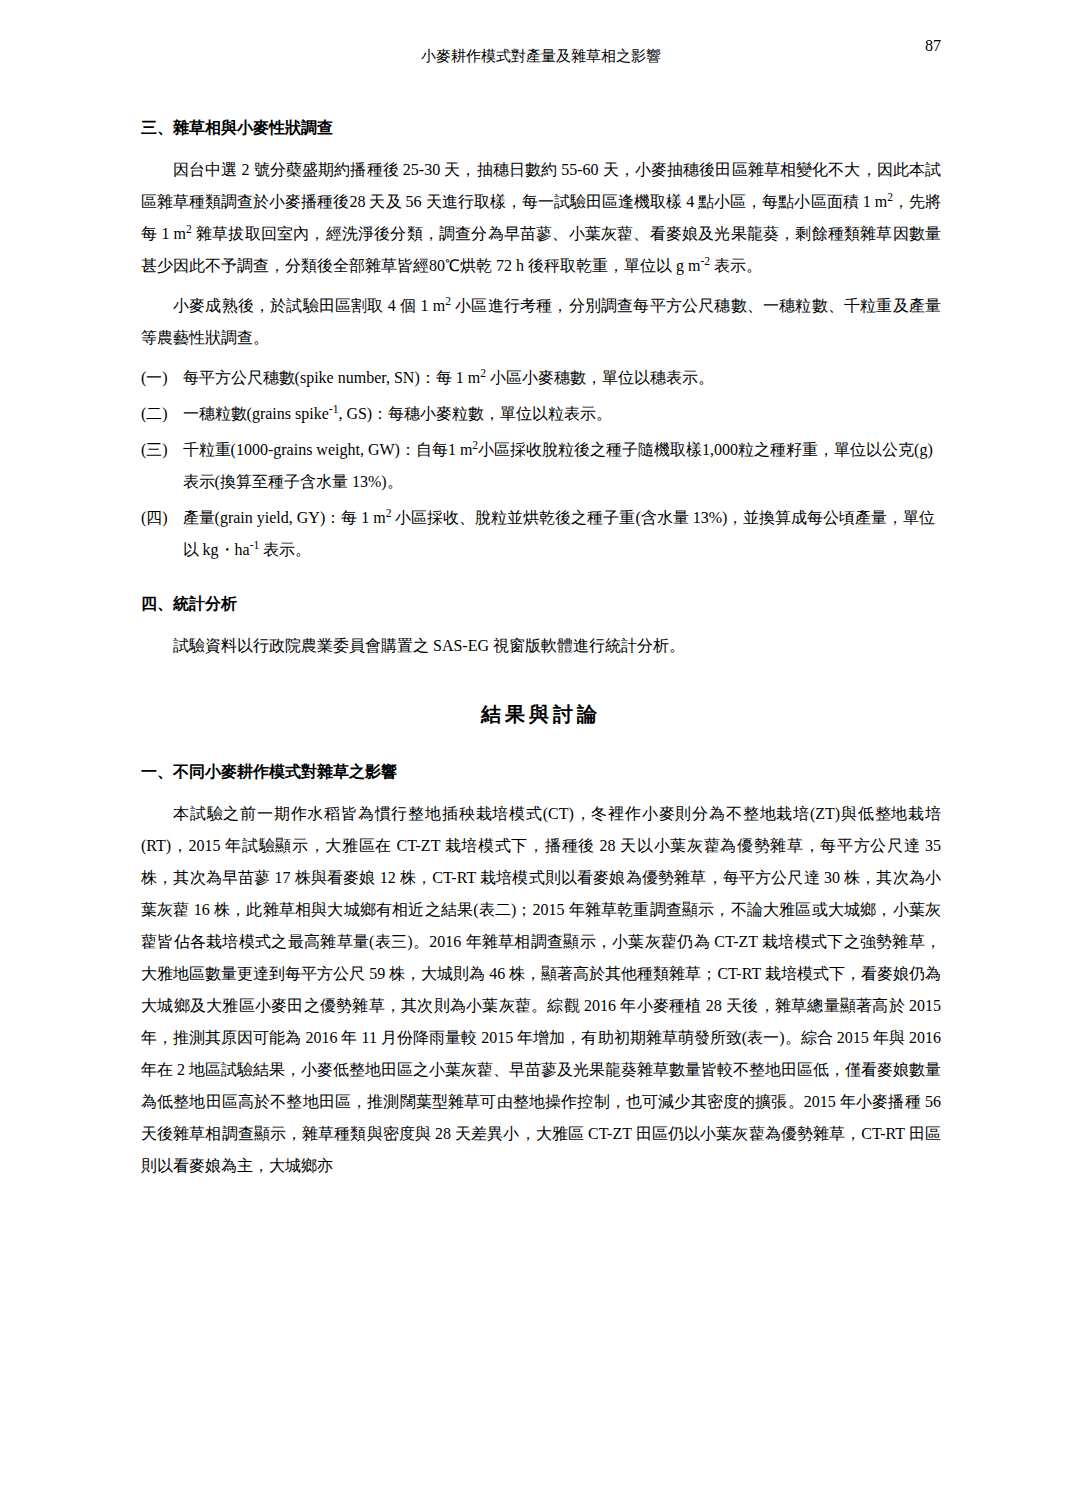小麥耕作模式對產量及雜草相之影響 87
三、雜草相與小麥性狀調查
因台中選 2 號分蘗盛期約播種後 25-30 天，抽穗日數約 55-60 天，小麥抽穗後田區雜草相變化不大，因此本試區雜草種類調查於小麥播種後28 天及 56 天進行取樣，每一試驗田區逢機取樣 4 點小區，每點小區面積 1 m2，先將每 1 m2 雜草拔取回室內，經洗淨後分類，調查分為早苗蓼、小葉灰藋、看麥娘及光果龍葵，剩餘種類雜草因數量甚少因此不予調查，分類後全部雜草皆經80℃烘乾 72 h 後秤取乾重，單位以 g m-2 表示。
小麥成熟後，於試驗田區割取 4 個 1 m2 小區進行考種，分別調查每平方公尺穗數、一穗粒數、千粒重及產量等農藝性狀調查。
(一) 每平方公尺穗數(spike number, SN)：每 1 m2 小區小麥穗數，單位以穗表示。
(二) 一穗粒數(grains spike-1, GS)：每穗小麥粒數，單位以粒表示。
(三) 千粒重(1000-grains weight, GW)：自每1 m2小區採收脫粒後之種子隨機取樣1,000粒之種籽重，單位以公克(g)表示(換算至種子含水量 13%)。
(四) 產量(grain yield, GY)：每 1 m2 小區採收、脫粒並烘乾後之種子重(含水量 13%)，並換算成每公頃產量，單位以 kg・ha-1 表示。
四、統計分析
試驗資料以行政院農業委員會購置之 SAS-EG 視窗版軟體進行統計分析。
結果與討論
一、不同小麥耕作模式對雜草之影響
本試驗之前一期作水稻皆為慣行整地插秧栽培模式(CT)，冬裡作小麥則分為不整地栽培(ZT)與低整地栽培(RT)，2015 年試驗顯示，大雅區在 CT-ZT 栽培模式下，播種後 28 天以小葉灰藋為優勢雜草，每平方公尺達 35 株，其次為早苗蓼 17 株與看麥娘 12 株，CT-RT 栽培模式則以看麥娘為優勢雜草，每平方公尺達 30 株，其次為小葉灰藋 16 株，此雜草相與大城鄉有相近之結果(表二)；2015 年雜草乾重調查顯示，不論大雅區或大城鄉，小葉灰藋皆佔各栽培模式之最高雜草量(表三)。2016 年雜草相調查顯示，小葉灰藋仍為 CT-ZT 栽培模式下之強勢雜草，大雅地區數量更達到每平方公尺 59 株，大城則為 46 株，顯著高於其他種類雜草；CT-RT 栽培模式下，看麥娘仍為大城鄉及大雅區小麥田之優勢雜草，其次則為小葉灰藋。綜觀 2016 年小麥種植 28 天後，雜草總量顯著高於 2015 年，推測其原因可能為 2016 年 11 月份降雨量較 2015 年增加，有助初期雜草萌發所致(表一)。綜合 2015 年與 2016 年在 2 地區試驗結果，小麥低整地田區之小葉灰藋、早苗蓼及光果龍葵雜草數量皆較不整地田區低，僅看麥娘數量為低整地田區高於不整地田區，推測闊葉型雜草可由整地操作控制，也可減少其密度的擴張。2015 年小麥播種 56 天後雜草相調查顯示，雜草種類與密度與 28 天差異小，大雅區 CT-ZT 田區仍以小葉灰藋為優勢雜草，CT-RT 田區則以看麥娘為主，大城鄉亦